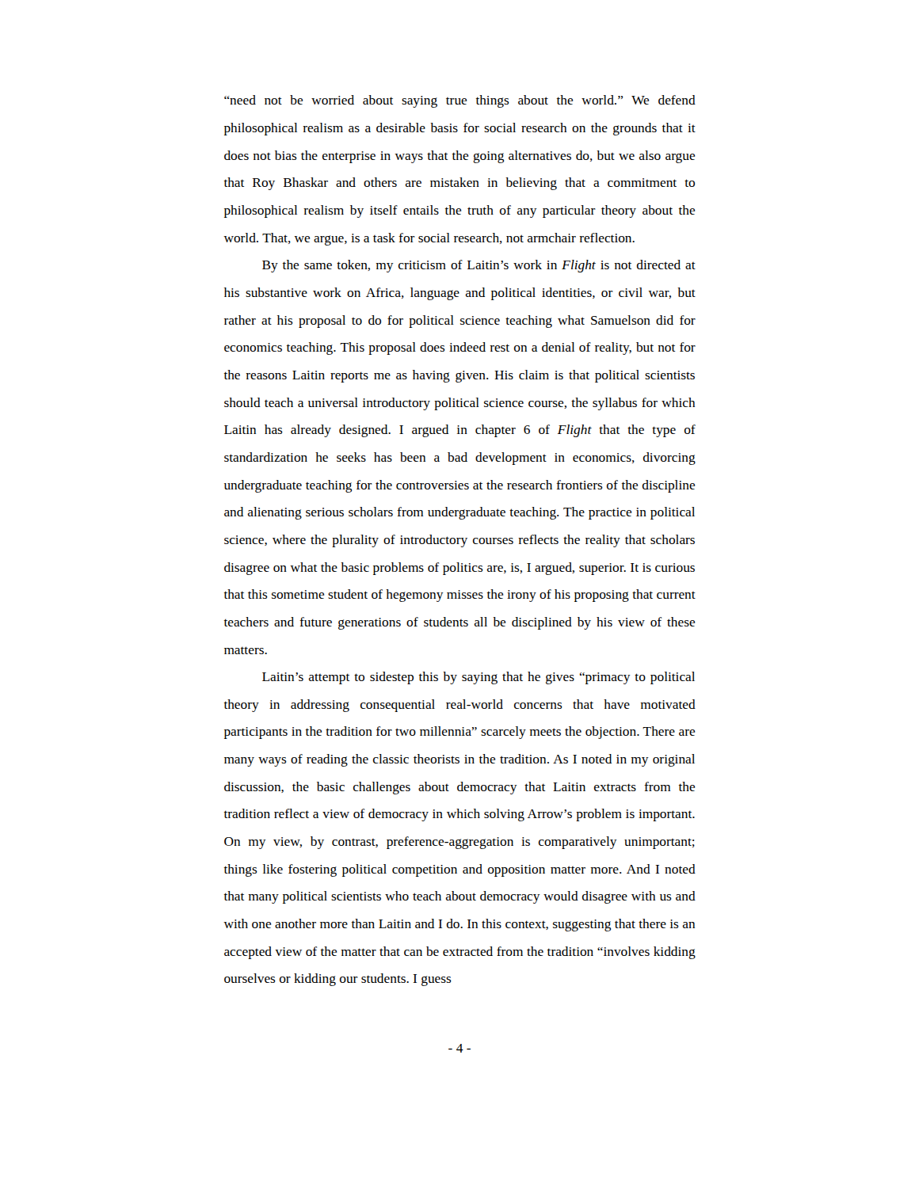“need not be worried about saying true things about the world.” We defend philosophical realism as a desirable basis for social research on the grounds that it does not bias the enterprise in ways that the going alternatives do, but we also argue that Roy Bhaskar and others are mistaken in believing that a commitment to philosophical realism by itself entails the truth of any particular theory about the world. That, we argue, is a task for social research, not armchair reflection.
By the same token, my criticism of Laitin’s work in Flight is not directed at his substantive work on Africa, language and political identities, or civil war, but rather at his proposal to do for political science teaching what Samuelson did for economics teaching. This proposal does indeed rest on a denial of reality, but not for the reasons Laitin reports me as having given. His claim is that political scientists should teach a universal introductory political science course, the syllabus for which Laitin has already designed. I argued in chapter 6 of Flight that the type of standardization he seeks has been a bad development in economics, divorcing undergraduate teaching for the controversies at the research frontiers of the discipline and alienating serious scholars from undergraduate teaching. The practice in political science, where the plurality of introductory courses reflects the reality that scholars disagree on what the basic problems of politics are, is, I argued, superior. It is curious that this sometime student of hegemony misses the irony of his proposing that current teachers and future generations of students all be disciplined by his view of these matters.
Laitin’s attempt to sidestep this by saying that he gives “primacy to political theory in addressing consequential real-world concerns that have motivated participants in the tradition for two millennia” scarcely meets the objection. There are many ways of reading the classic theorists in the tradition. As I noted in my original discussion, the basic challenges about democracy that Laitin extracts from the tradition reflect a view of democracy in which solving Arrow’s problem is important. On my view, by contrast, preference-aggregation is comparatively unimportant; things like fostering political competition and opposition matter more. And I noted that many political scientists who teach about democracy would disagree with us and with one another more than Laitin and I do. In this context, suggesting that there is an accepted view of the matter that can be extracted from the tradition “involves kidding ourselves or kidding our students. I guess
- 4 -